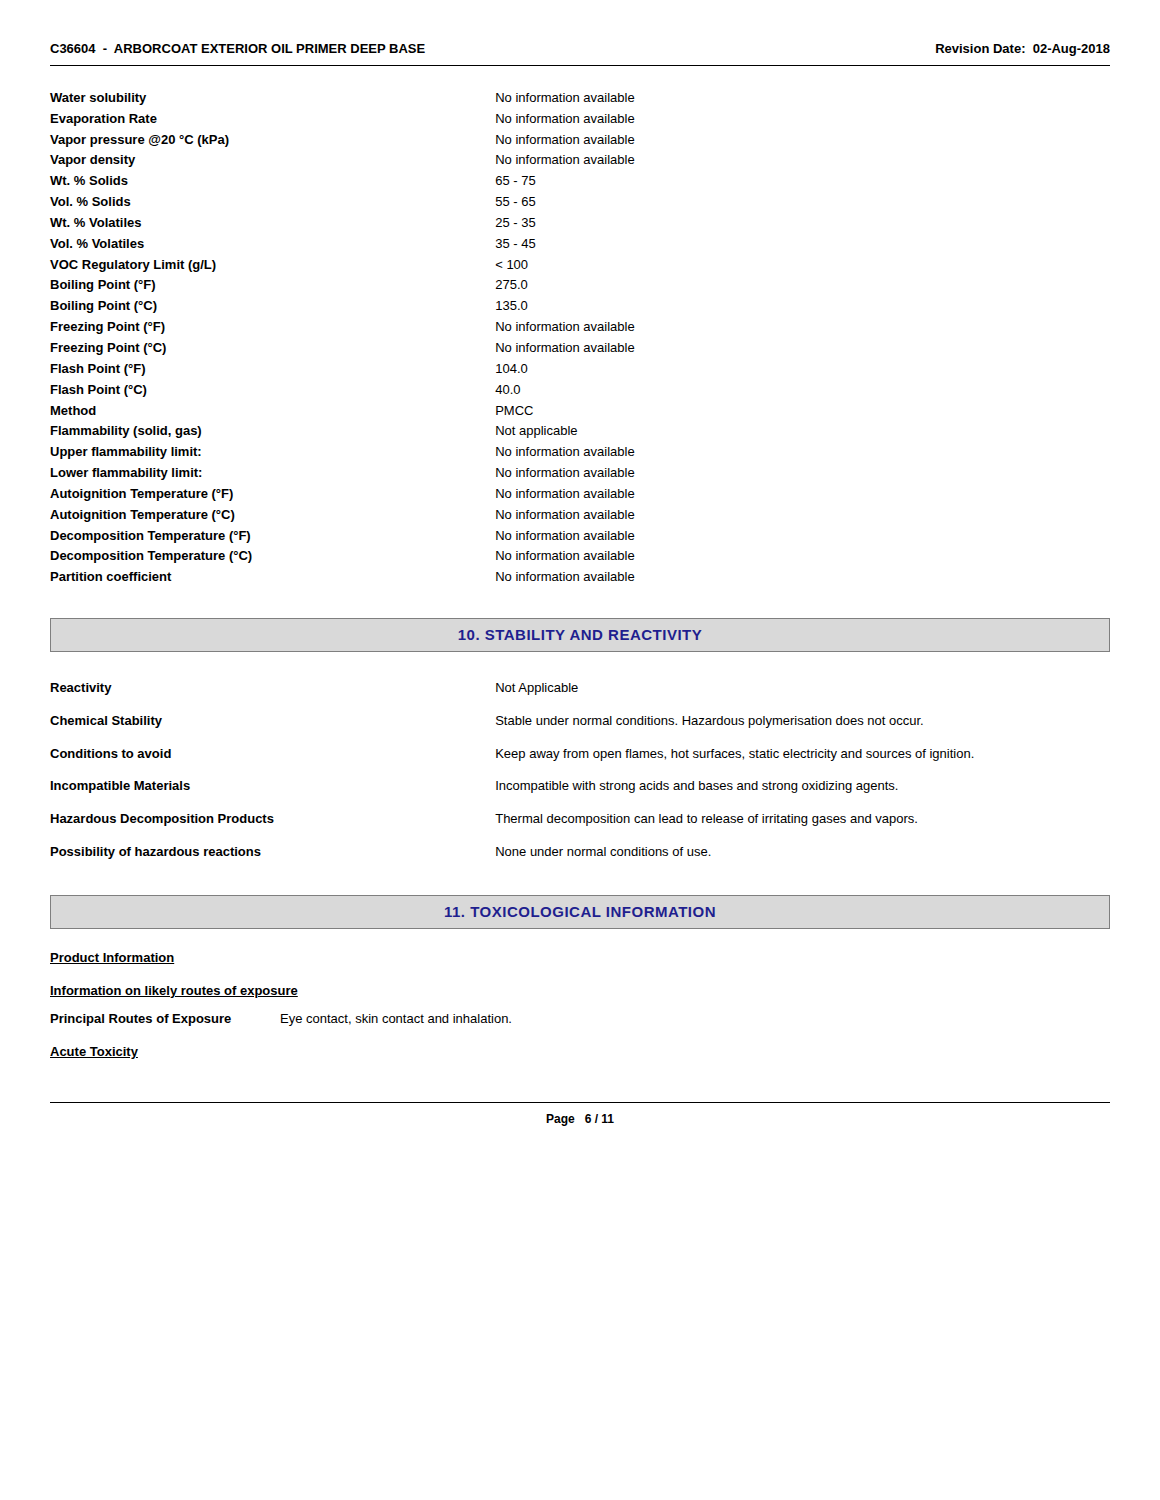C36604 - ARBORCOAT EXTERIOR OIL PRIMER DEEP BASE
Revision Date: 02-Aug-2018
| Water solubility | No information available |
| Evaporation Rate | No information available |
| Vapor pressure @20 °C (kPa) | No information available |
| Vapor density | No information available |
| Wt. % Solids | 65 - 75 |
| Vol. % Solids | 55 - 65 |
| Wt. % Volatiles | 25 - 35 |
| Vol. % Volatiles | 35 - 45 |
| VOC Regulatory Limit (g/L) | < 100 |
| Boiling Point (°F) | 275.0 |
| Boiling Point (°C) | 135.0 |
| Freezing Point (°F) | No information available |
| Freezing Point (°C) | No information available |
| Flash Point (°F) | 104.0 |
| Flash Point (°C) | 40.0 |
| Method | PMCC |
| Flammability (solid, gas) | Not applicable |
| Upper flammability limit: | No information available |
| Lower flammability limit: | No information available |
| Autoignition Temperature (°F) | No information available |
| Autoignition Temperature (°C) | No information available |
| Decomposition Temperature (°F) | No information available |
| Decomposition Temperature (°C) | No information available |
| Partition coefficient | No information available |
10. STABILITY AND REACTIVITY
| Reactivity | Not Applicable |
| Chemical Stability | Stable under normal conditions. Hazardous polymerisation does not occur. |
| Conditions to avoid | Keep away from open flames, hot surfaces, static electricity and sources of ignition. |
| Incompatible Materials | Incompatible with strong acids and bases and strong oxidizing agents. |
| Hazardous Decomposition Products | Thermal decomposition can lead to release of irritating gases and vapors. |
| Possibility of hazardous reactions | None under normal conditions of use. |
11. TOXICOLOGICAL INFORMATION
Product Information
Information on likely routes of exposure
Principal Routes of Exposure Eye contact, skin contact and inhalation.
Acute Toxicity
Page 6 / 11